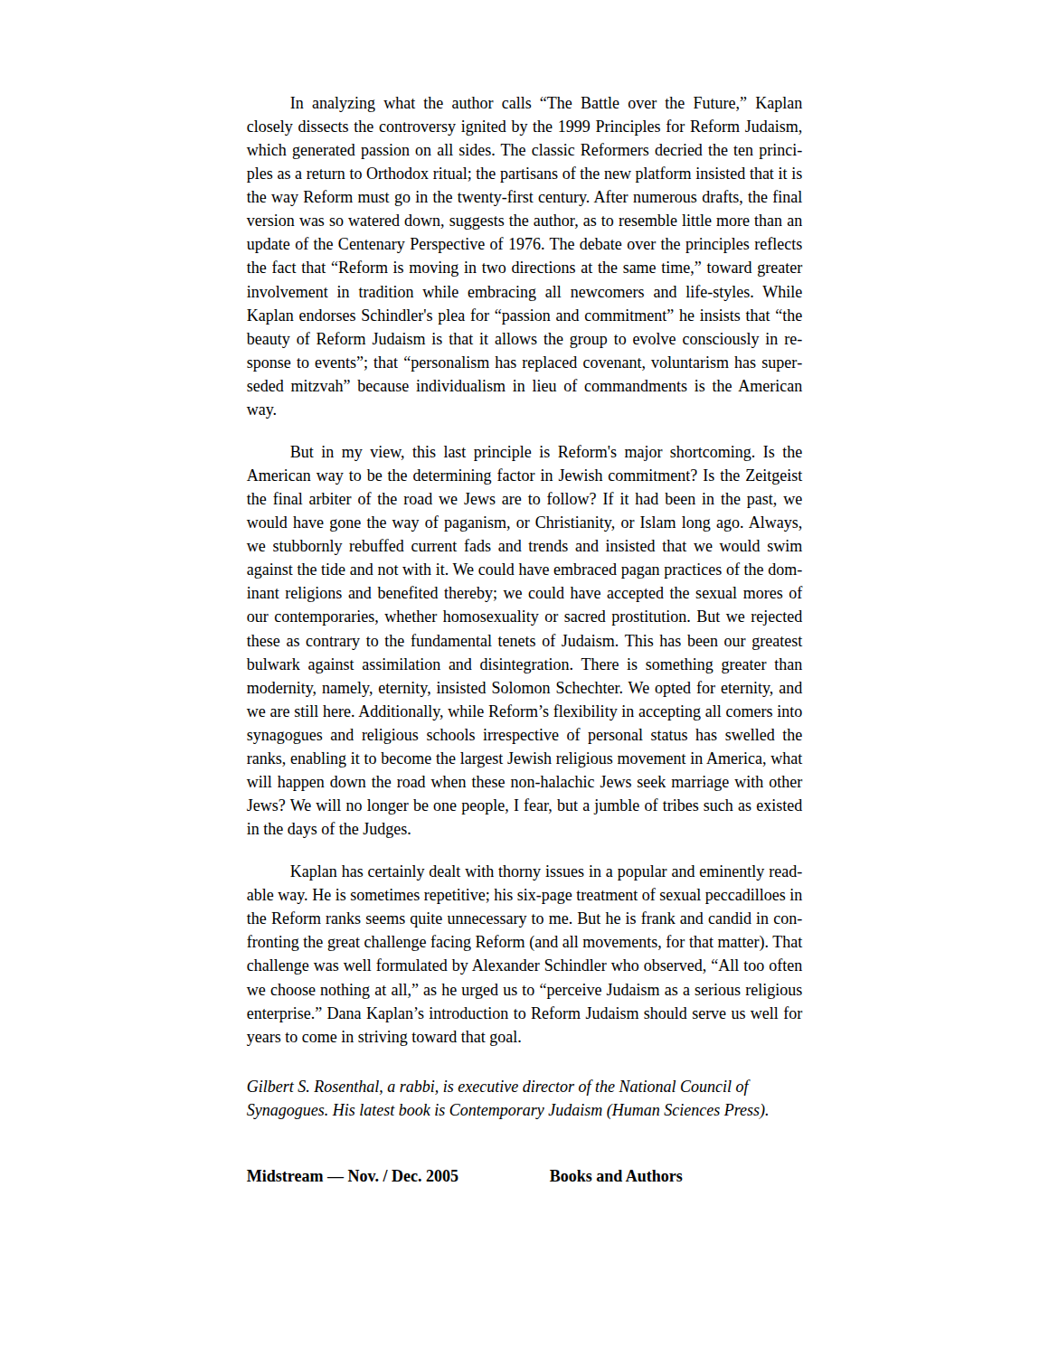In analyzing what the author calls “The Battle over the Future,” Kaplan closely dissects the controversy ignited by the 1999 Principles for Reform Judaism, which generated passion on all sides. The classic Reformers decried the ten principles as a return to Orthodox ritual; the partisans of the new platform insisted that it is the way Reform must go in the twenty-first century. After numerous drafts, the final version was so watered down, suggests the author, as to resemble little more than an update of the Centenary Perspective of 1976. The debate over the principles reflects the fact that “Reform is moving in two directions at the same time,” toward greater involvement in tradition while embracing all newcomers and life-styles. While Kaplan endorses Schindler's plea for “passion and commitment” he insists that “the beauty of Reform Judaism is that it allows the group to evolve consciously in response to events”; that “personalism has replaced covenant, voluntarism has superseded mitzvah” because individualism in lieu of commandments is the American way.
But in my view, this last principle is Reform's major shortcoming. Is the American way to be the determining factor in Jewish commitment? Is the Zeitgeist the final arbiter of the road we Jews are to follow? If it had been in the past, we would have gone the way of paganism, or Christianity, or Islam long ago. Always, we stubbornly rebuffed current fads and trends and insisted that we would swim against the tide and not with it. We could have embraced pagan practices of the dominant religions and benefited thereby; we could have accepted the sexual mores of our contemporaries, whether homosexuality or sacred prostitution. But we rejected these as contrary to the fundamental tenets of Judaism. This has been our greatest bulwark against assimilation and disintegration. There is something greater than modernity, namely, eternity, insisted Solomon Schechter. We opted for eternity, and we are still here. Additionally, while Reform’s flexibility in accepting all comers into synagogues and religious schools irrespective of personal status has swelled the ranks, enabling it to become the largest Jewish religious movement in America, what will happen down the road when these non-halachic Jews seek marriage with other Jews? We will no longer be one people, I fear, but a jumble of tribes such as existed in the days of the Judges.
Kaplan has certainly dealt with thorny issues in a popular and eminently readable way. He is sometimes repetitive; his six-page treatment of sexual peccadilloes in the Reform ranks seems quite unnecessary to me. But he is frank and candid in confronting the great challenge facing Reform (and all movements, for that matter). That challenge was well formulated by Alexander Schindler who observed, “All too often we choose nothing at all,” as he urged us to “perceive Judaism as a serious religious enterprise.” Dana Kaplan’s introduction to Reform Judaism should serve us well for years to come in striving toward that goal.
Gilbert S. Rosenthal, a rabbi, is executive director of the National Council of Synagogues. His latest book is Contemporary Judaism (Human Sciences Press).
Midstream — Nov. / Dec. 2005 Books and Authors